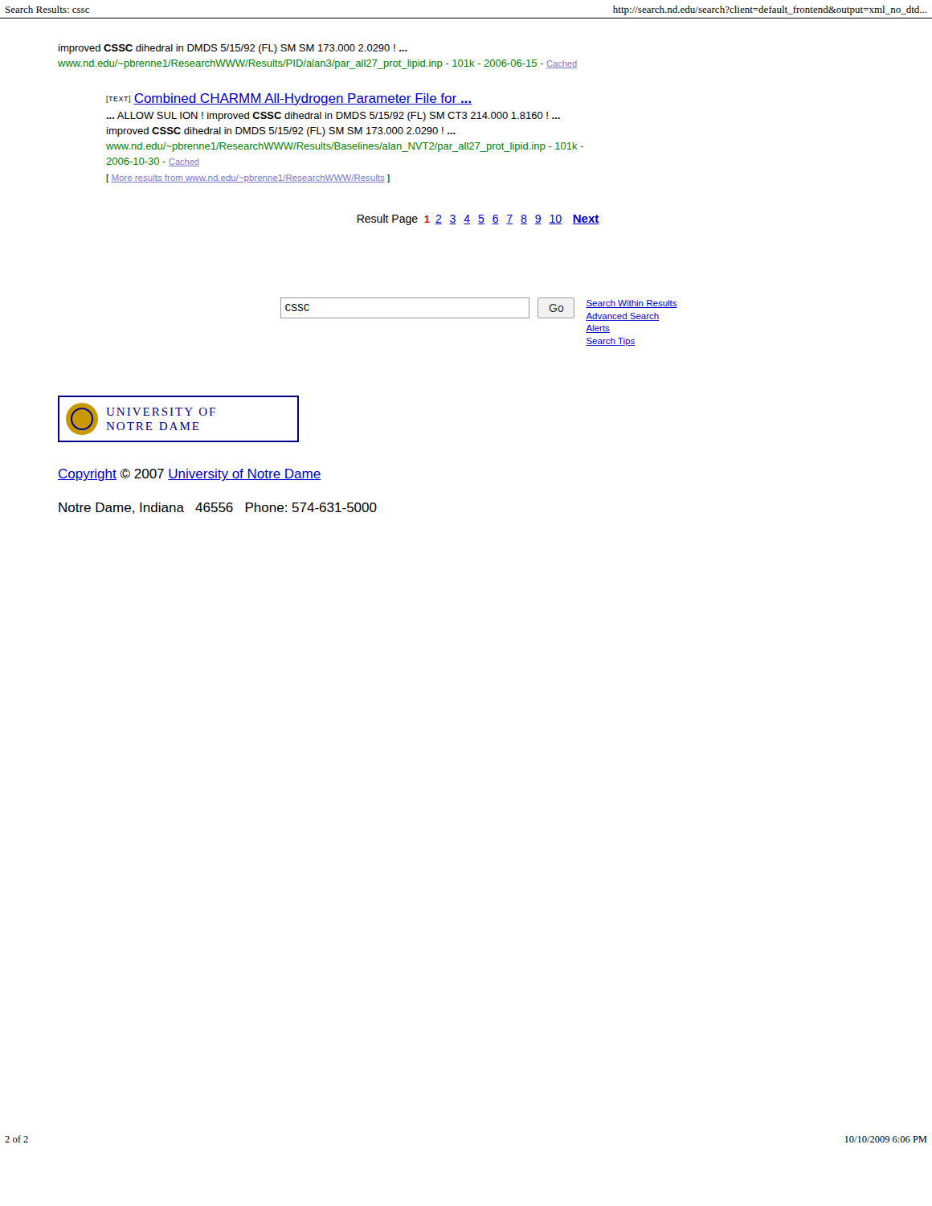Search Results: cssc
http://search.nd.edu/search?client=default_frontend&output=xml_no_dtd...
improved CSSC dihedral in DMDS 5/15/92 (FL) SM SM 173.000 2.0290 ! ...
www.nd.edu/~pbrenne1/ResearchWWW/Results/PID/alan3/par_all27_prot_lipid.inp - 101k - 2006-06-15 - Cached
[TEXT] Combined CHARMM All-Hydrogen Parameter File for ...
... ALLOW SUL ION ! improved CSSC dihedral in DMDS 5/15/92 (FL) SM CT3 214.000 1.8160 ! ...
improved CSSC dihedral in DMDS 5/15/92 (FL) SM SM 173.000 2.0290 ! ...
www.nd.edu/~pbrenne1/ResearchWWW/Results/Baselines/alan_NVT2/par_all27_prot_lipid.inp - 101k -
2006-10-30 - Cached
[ More results from www.nd.edu/~pbrenne1/ResearchWWW/Results ]
Result Page 1 2 3 4 5 6 7 8 9 10 Next
Go
Search Within Results Advanced Search Alerts Search Tips
UNIVERSITY OF
NOTRE DAME
Copyright © 2007 University of Notre Dame
Notre Dame, Indiana 46556 Phone: 574-631-5000
2 of 2
10/10/2009 6:06 PM